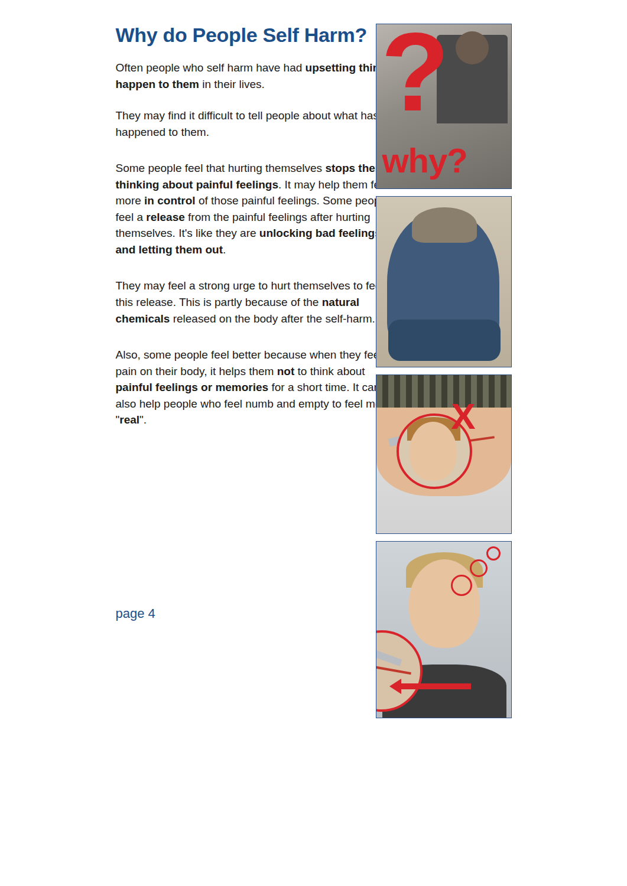Why do People Self Harm?
Often people who self harm have had upsetting things happen to them in their lives.
They may find it difficult to tell people about what has happened to them.
Some people feel that hurting themselves stops them thinking about painful feelings. It may help them feel more in control of those painful feelings. Some people feel a release from the painful feelings after hurting themselves. It's like they are unlocking bad feelings and letting them out.
They may feel a strong urge to hurt themselves to feel this release. This is partly because of the natural chemicals released on the body after the self-harm.
Also, some people feel better because when they feel pain on their body, it helps them not to think about painful feelings or memories for a short time. It can also help people who feel numb and empty to feel more "real".
?
why?
X
page 4